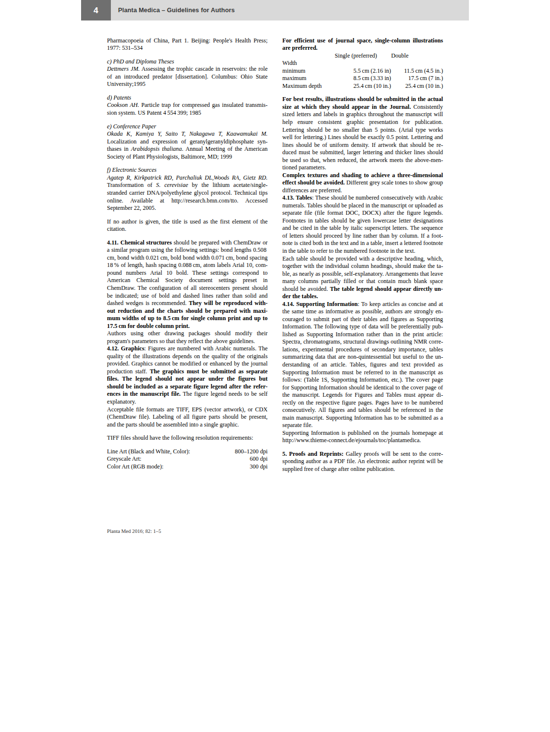4
Planta Medica – Guidelines for Authors
Pharmacopoeia of China, Part 1. Beijing: People's Health Press; 1977: 531–534
c) PhD and Diploma Theses
Dettmers JM. Assessing the trophic cascade in reservoirs: the role of an introduced predator [dissertation]. Columbus: Ohio State University;1995
d) Patents
Cookson AH. Particle trap for compressed gas insulated transmission system. US Patent 4 554 399; 1985
e) Conference Paper
Okada K, Kamiya Y, Saito T, Nakagawa T, Kaawamukai M. Localization and expression of geranylgeranyldiphosphate synthases in Arabidopsis thaliana. Annual Meeting of the American Society of Plant Physiologists, Baltimore, MD; 1999
f) Electronic Sources
Agatep R, Kirkpatrick RD, Parchaliuk DL,Woods RA, Gietz RD. Transformation of S. cerevisiae by the lithium acetate/single-stranded carrier DNA/polyethylene glycol protocol. Technical tips online. Available at http://research.bmn.com/tto. Accessed September 22, 2005.
If no author is given, the title is used as the first element of the citation.
4.11. Chemical structures should be prepared with ChemDraw or a similar program using the following settings: bond lengths 0.508 cm, bond width 0.021 cm, bold bond width 0.071 cm, bond spacing 18 % of length, hash spacing 0.088 cm, atom labels Arial 10, compound numbers Arial 10 bold. These settings correspond to American Chemical Society document settings preset in ChemDraw. The configuration of all stereocenters present should be indicated; use of bold and dashed lines rather than solid and dashed wedges is recommended. They will be reproduced without reduction and the charts should be prepared with maximum widths of up to 8.5 cm for single column print and up to 17.5 cm for double column print.
Authors using other drawing packages should modify their program's parameters so that they reflect the above guidelines.
4.12. Graphics: Figures are numbered with Arabic numerals. The quality of the illustrations depends on the quality of the originals provided. Graphics cannot be modified or enhanced by the journal production staff. The graphics must be submitted as separate files. The legend should not appear under the figures but should be included as a separate figure legend after the references in the manuscript file. The figure legend needs to be self explanatory.
Acceptable file formats are TIFF, EPS (vector artwork), or CDX (ChemDraw file). Labeling of all figure parts should be present, and the parts should be assembled into a single graphic.
TIFF files should have the following resolution requirements:
| Line Art (Black and White, Color): | 800–1200 dpi |
| Greyscale Art: | 600 dpi |
| Color Art (RGB mode): | 300 dpi |
For efficient use of journal space, single-column illustrations are preferred.
| | Single (preferred) | Double |
| Width | | |
| minimum | 5.5 cm (2.16 in) | 11.5 cm (4.5 in.) |
| maximum | 8.5 cm (3.33 in) | 17.5 cm (7 in.) |
| Maximum depth | 25.4 cm (10 in.) | 25.4 cm (10 in.) |
For best results, illustrations should be submitted in the actual size at which they should appear in the Journal. Consistently sized letters and labels in graphics throughout the manuscript will help ensure consistent graphic presentation for publication. Lettering should be no smaller than 5 points. (Arial type works well for lettering.) Lines should be exactly 0.5 point. Lettering and lines should be of uniform density. If artwork that should be reduced must be submitted, larger lettering and thicker lines should be used so that, when reduced, the artwork meets the above-mentioned parameters.
Complex textures and shading to achieve a three-dimensional effect should be avoided. Different grey scale tones to show group differences are preferred.
4.13. Tables: These should be numbered consecutively with Arabic numerals. Tables should be placed in the manuscript or uploaded as separate file (file format DOC, DOCX) after the figure legends. Footnotes in tables should be given lowercase letter designations and be cited in the table by italic superscript letters. The sequence of letters should proceed by line rather than by column. If a footnote is cited both in the text and in a table, insert a lettered footnote in the table to refer to the numbered footnote in the text.
Each table should be provided with a descriptive heading, which, together with the individual column headings, should make the table, as nearly as possible, self-explanatory. Arrangements that leave many columns partially filled or that contain much blank space should be avoided. The table legend should appear directly under the tables.
4.14. Supporting Information: To keep articles as concise and at the same time as informative as possible, authors are strongly encouraged to submit part of their tables and figures as Supporting Information. The following type of data will be preferentially published as Supporting Information rather than in the print article: Spectra, chromatograms, structural drawings outlining NMR correlations, experimental procedures of secondary importance, tables summarizing data that are non-quintessential but useful to the understanding of an article. Tables, figures and text provided as Supporting Information must be referred to in the manuscript as follows: (Table 1S, Supporting Information, etc.). The cover page for Supporting Information should be identical to the cover page of the manuscript. Legends for Figures and Tables must appear directly on the respective figure pages. Pages have to be numbered consecutively. All figures and tables should be referenced in the main manuscript. Supporting Information has to be submitted as a separate file.
Supporting Information is published on the journals homepage at http://www.thieme-connect.de/ejournals/toc/plantamedica.
5. Proofs and Reprints: Galley proofs will be sent to the corresponding author as a PDF file. An electronic author reprint will be supplied free of charge after online publication.
Planta Med 2016; 82: 1–5